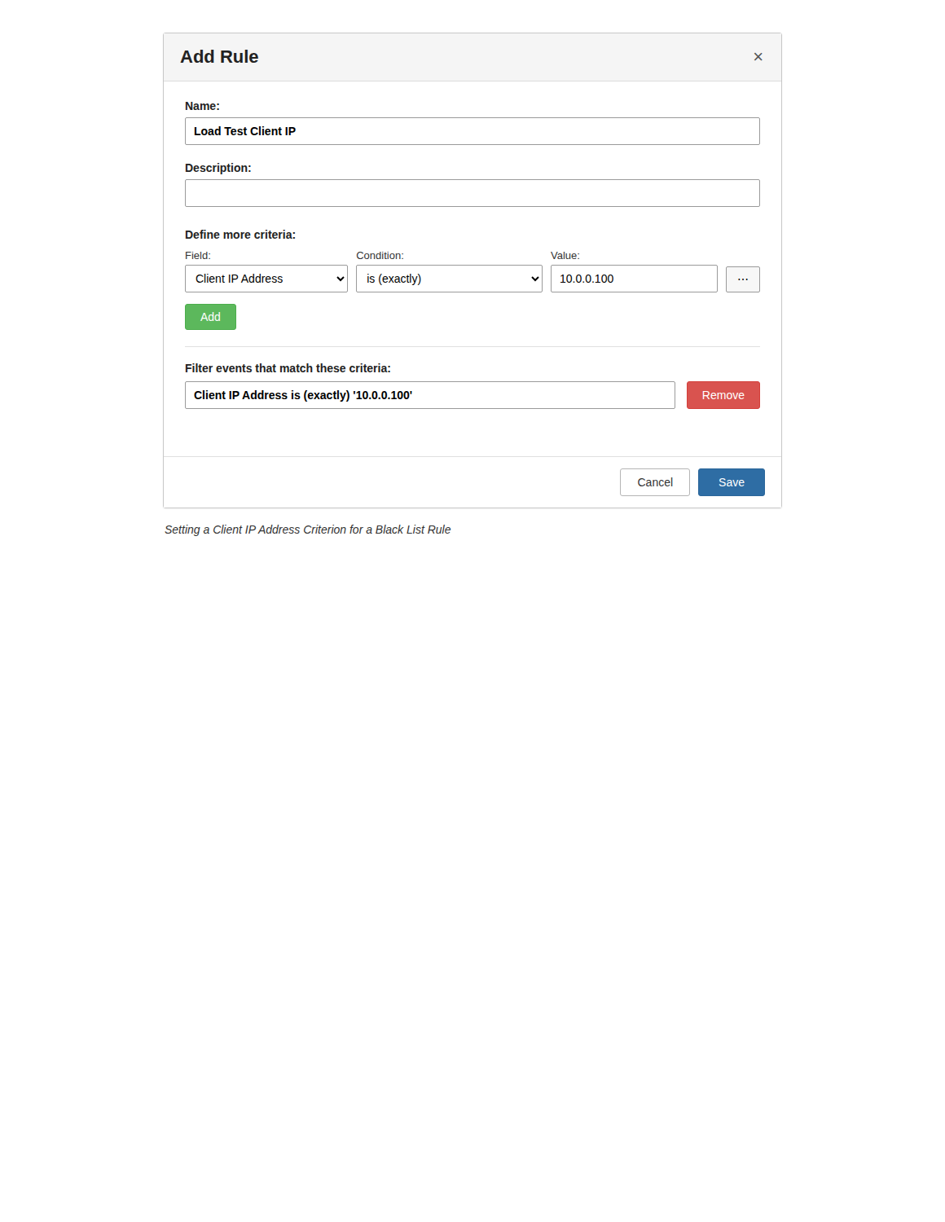Add Rule
×
Name:
Description:
Define more criteria:
Field: Client IP Address
Condition: is (exactly)
Value:
⋯
Add
Filter events that match these criteria:
Remove
Cancel Save
Setting a Client IP Address Criterion for a Black List Rule